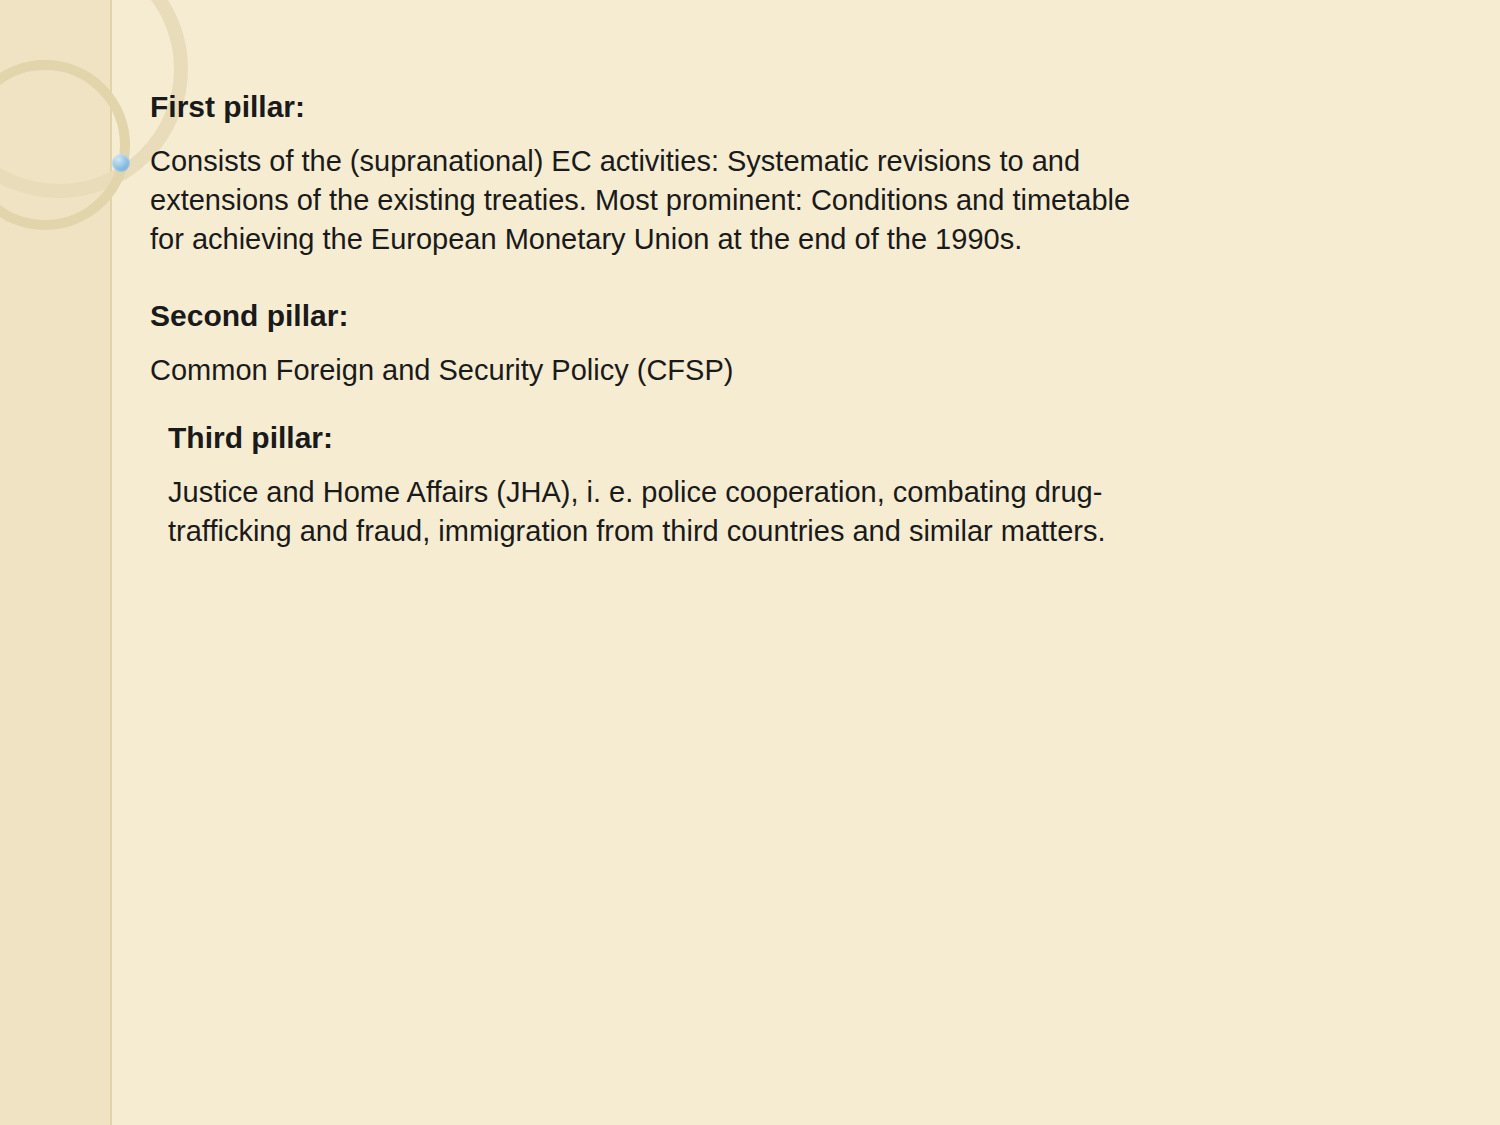First pillar:
Consists of the (supranational) EC activities: Systematic revisions to and extensions of the existing treaties. Most prominent: Conditions and timetable for achieving the European Monetary Union at the end of the 1990s.
Second pillar:
Common Foreign and Security Policy (CFSP)
Third pillar:
Justice and Home Affairs (JHA), i. e. police cooperation, combating drug-trafficking and fraud, immigration from third countries and similar matters.